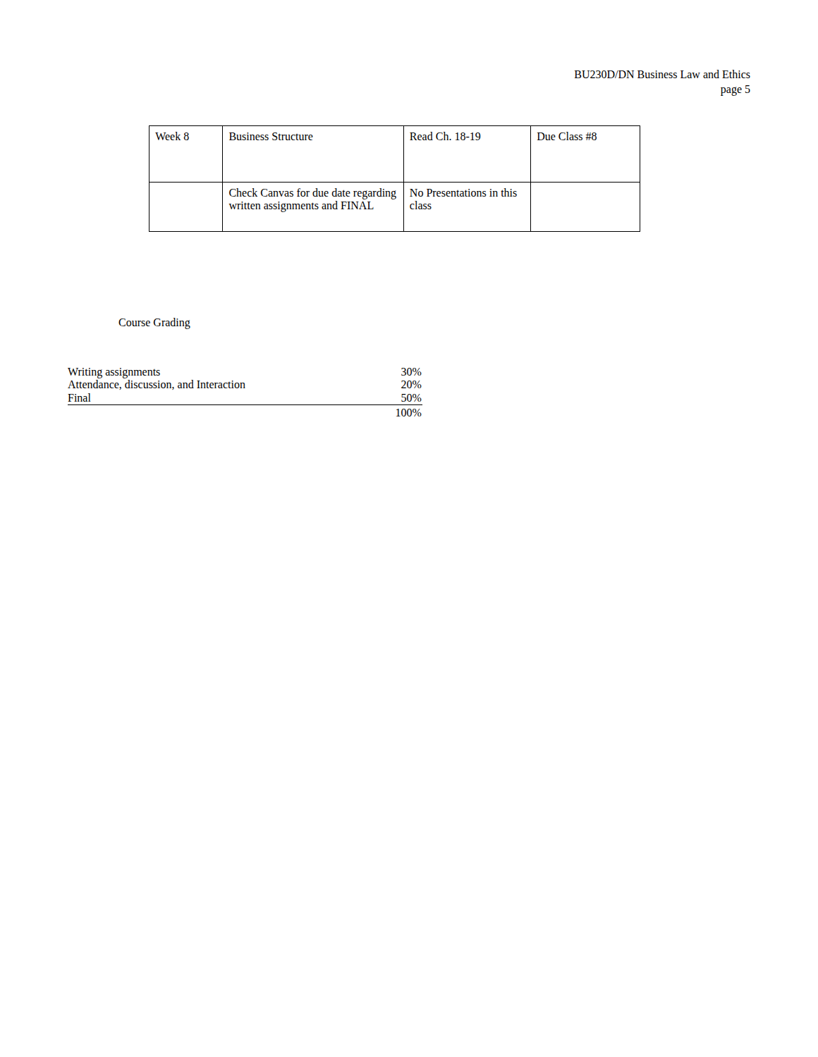BU230D/DN Business Law and Ethics
page 5
| Week 8 | Business Structure | Read Ch. 18-19 | Due Class #8 |
| | Check Canvas for due date regarding written assignments and FINAL | No Presentations in this class | |
Course Grading
| Writing assignments | 30% |
| Attendance, discussion, and Interaction | 20% |
| Final | 50% |
| | 100% |